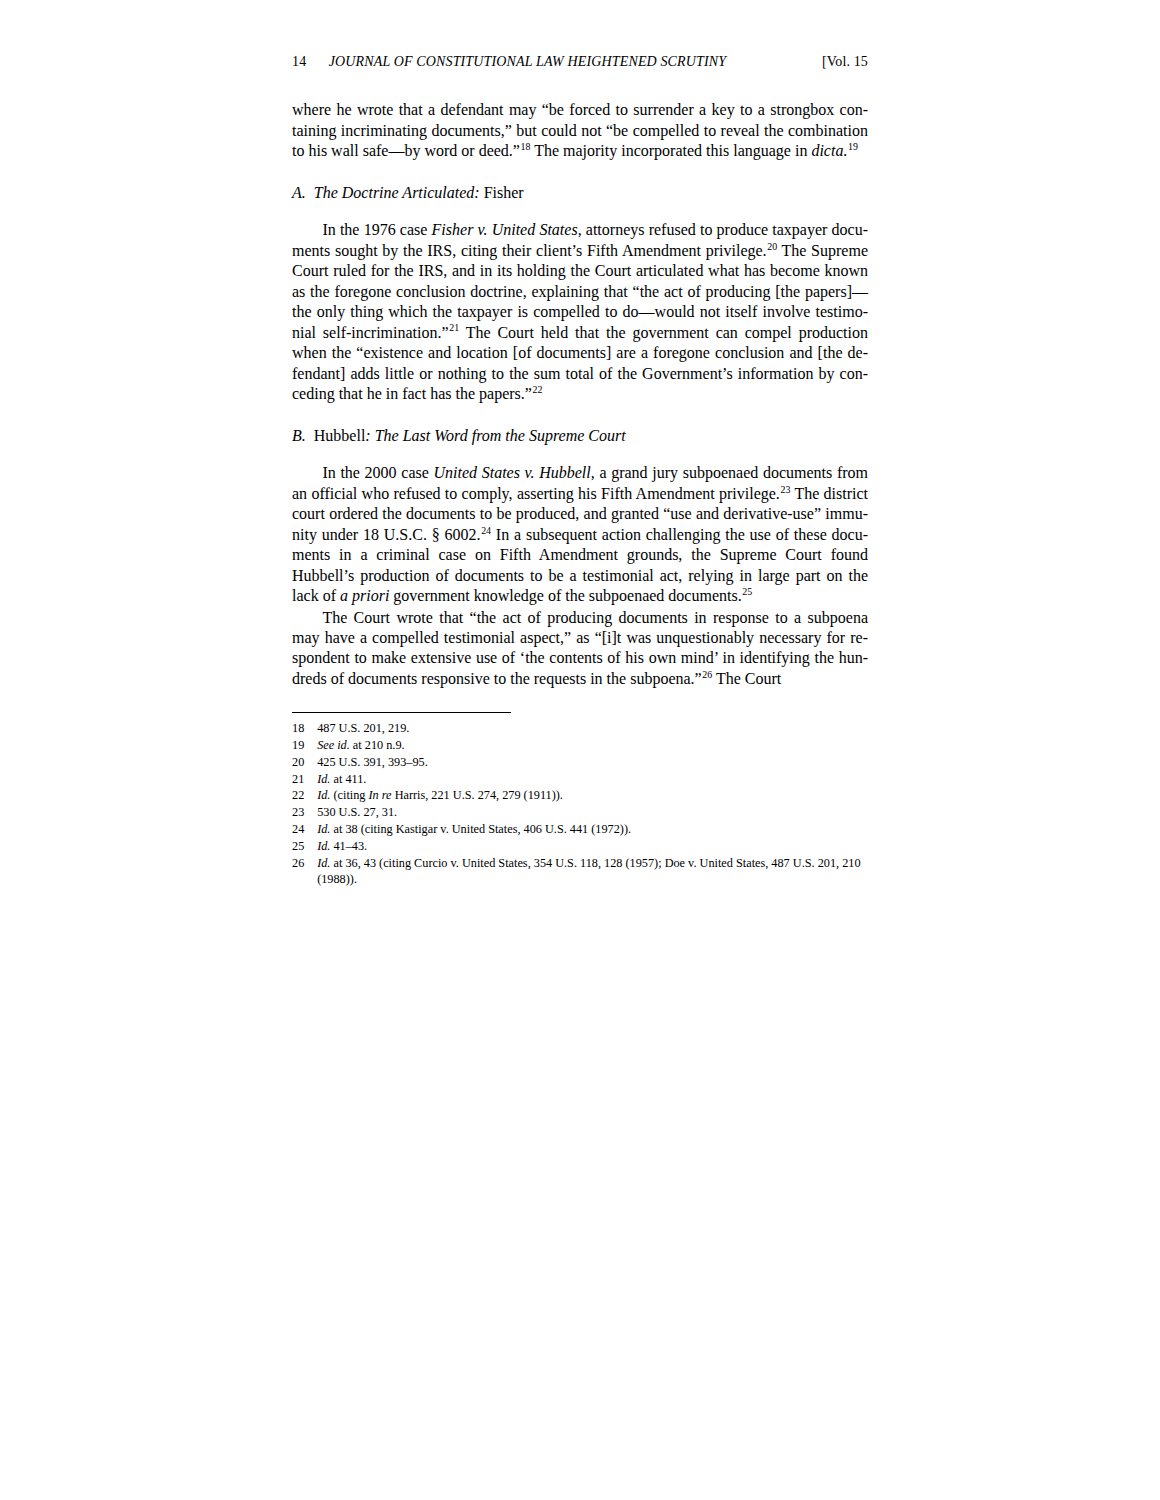14 JOURNAL OF CONSTITUTIONAL LAW HEIGHTENED SCRUTINY [Vol. 15
where he wrote that a defendant may “be forced to surrender a key to a strongbox containing incriminating documents,” but could not “be compelled to reveal the combination to his wall safe—by word or deed.”18 The majority incorporated this language in dicta.19
A. The Doctrine Articulated: Fisher
In the 1976 case Fisher v. United States, attorneys refused to produce taxpayer documents sought by the IRS, citing their client’s Fifth Amendment privilege.20 The Supreme Court ruled for the IRS, and in its holding the Court articulated what has become known as the foregone conclusion doctrine, explaining that “the act of producing [the papers]—the only thing which the taxpayer is compelled to do—would not itself involve testimonial self-incrimination.”21 The Court held that the government can compel production when the “existence and location [of documents] are a foregone conclusion and [the defendant] adds little or nothing to the sum total of the Government’s information by conceding that he in fact has the papers.”22
B. Hubbell: The Last Word from the Supreme Court
In the 2000 case United States v. Hubbell, a grand jury subpoenaed documents from an official who refused to comply, asserting his Fifth Amendment privilege.23 The district court ordered the documents to be produced, and granted “use and derivative-use” immunity under 18 U.S.C. § 6002.24 In a subsequent action challenging the use of these documents in a criminal case on Fifth Amendment grounds, the Supreme Court found Hubbell’s production of documents to be a testimonial act, relying in large part on the lack of a priori government knowledge of the subpoenaed documents.25
The Court wrote that “the act of producing documents in response to a subpoena may have a compelled testimonial aspect,” as “[i]t was unquestionably necessary for respondent to make extensive use of ‘the contents of his own mind’ in identifying the hundreds of documents responsive to the requests in the subpoena.”26 The Court
18487 U.S. 201, 219.
19 See id. at 210 n.9.
20425 U.S. 391, 393–95.
21 Id. at 411.
22 Id. (citing In re Harris, 221 U.S. 274, 279 (1911)).
23530 U.S. 27, 31.
24 Id. at 38 (citing Kastigar v. United States, 406 U.S. 441 (1972)).
25 Id. 41–43.
26 Id. at 36, 43 (citing Curcio v. United States, 354 U.S. 118, 128 (1957); Doe v. United States, 487 U.S. 201, 210 (1988)).